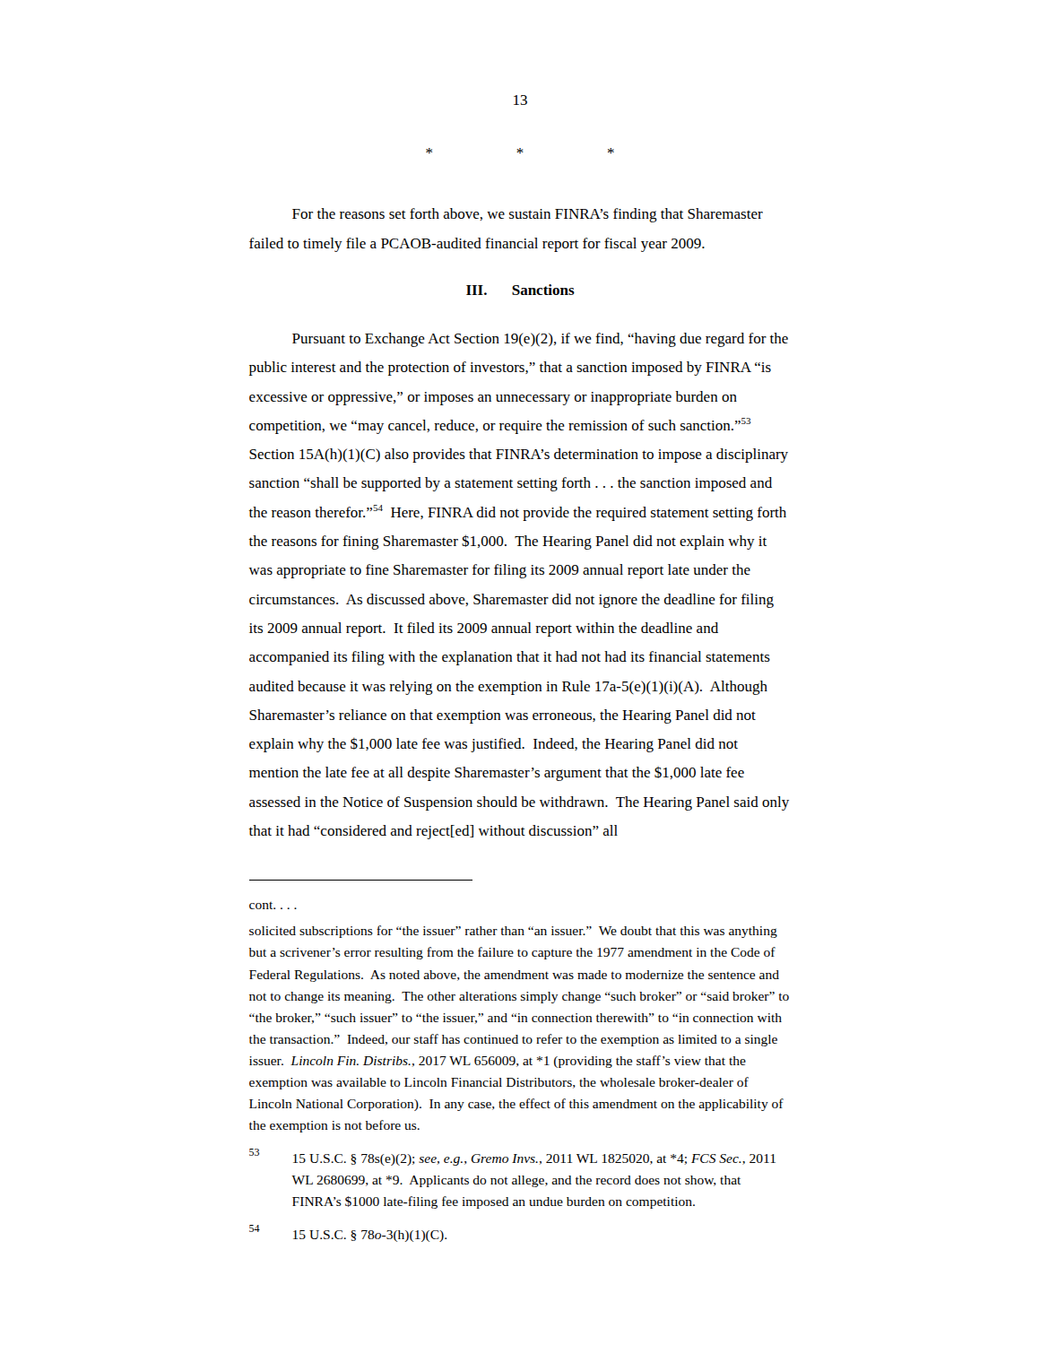13
* * *
For the reasons set forth above, we sustain FINRA’s finding that Sharemaster failed to timely file a PCAOB-audited financial report for fiscal year 2009.
III. Sanctions
Pursuant to Exchange Act Section 19(e)(2), if we find, “having due regard for the public interest and the protection of investors,” that a sanction imposed by FINRA “is excessive or oppressive,” or imposes an unnecessary or inappropriate burden on competition, we “may cancel, reduce, or require the remission of such sanction.”53 Section 15A(h)(1)(C) also provides that FINRA’s determination to impose a disciplinary sanction “shall be supported by a statement setting forth . . . the sanction imposed and the reason therefor.”54 Here, FINRA did not provide the required statement setting forth the reasons for fining Sharemaster $1,000. The Hearing Panel did not explain why it was appropriate to fine Sharemaster for filing its 2009 annual report late under the circumstances. As discussed above, Sharemaster did not ignore the deadline for filing its 2009 annual report. It filed its 2009 annual report within the deadline and accompanied its filing with the explanation that it had not had its financial statements audited because it was relying on the exemption in Rule 17a-5(e)(1)(i)(A). Although Sharemaster’s reliance on that exemption was erroneous, the Hearing Panel did not explain why the $1,000 late fee was justified. Indeed, the Hearing Panel did not mention the late fee at all despite Sharemaster’s argument that the $1,000 late fee assessed in the Notice of Suspension should be withdrawn. The Hearing Panel said only that it had “considered and reject[ed] without discussion” all
cont. . . .
solicited subscriptions for “the issuer” rather than “an issuer.” We doubt that this was anything but a scrivener’s error resulting from the failure to capture the 1977 amendment in the Code of Federal Regulations. As noted above, the amendment was made to modernize the sentence and not to change its meaning. The other alterations simply change “such broker” or “said broker” to “the broker,” “such issuer” to “the issuer,” and “in connection therewith” to “in connection with the transaction.” Indeed, our staff has continued to refer to the exemption as limited to a single issuer. Lincoln Fin. Distribs., 2017 WL 656009, at *1 (providing the staff’s view that the exemption was available to Lincoln Financial Distributors, the wholesale broker-dealer of Lincoln National Corporation). In any case, the effect of this amendment on the applicability of the exemption is not before us.
5315 U.S.C. § 78s(e)(2); see, e.g., Gremo Invs., 2011 WL 1825020, at *4; FCS Sec., 2011 WL 2680699, at *9. Applicants do not allege, and the record does not show, that FINRA’s $1000 late-filing fee imposed an undue burden on competition.
5415 U.S.C. § 78o-3(h)(1)(C).